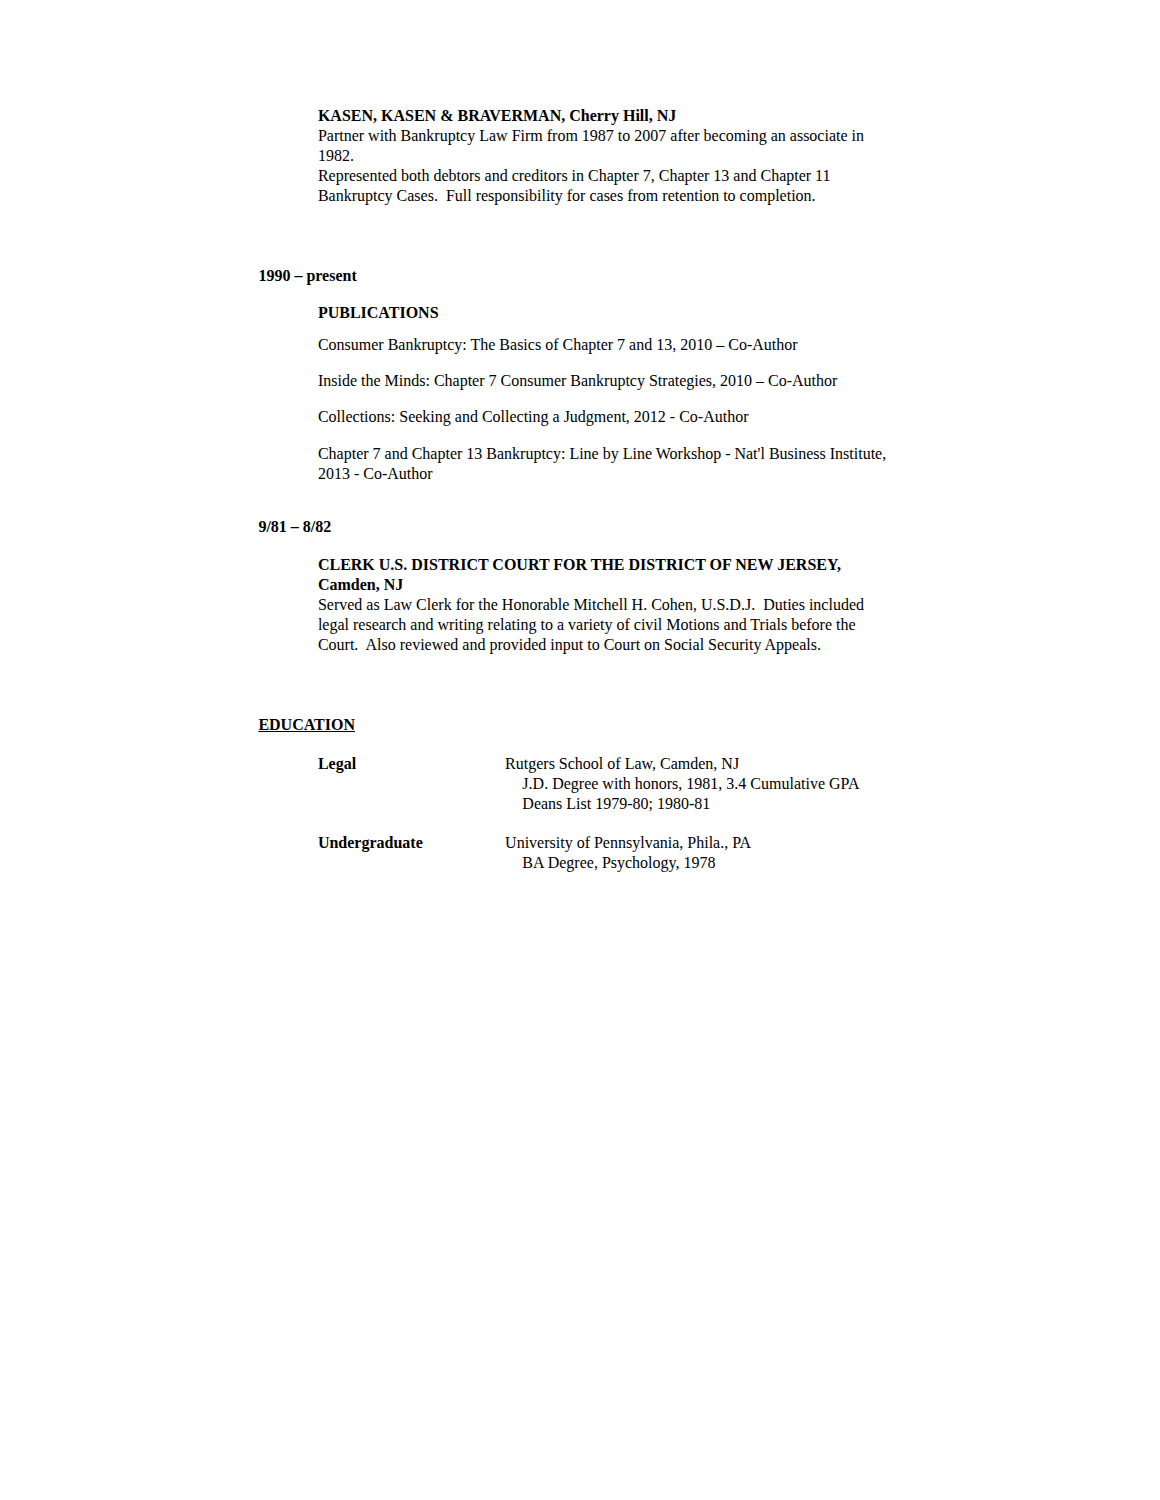KASEN, KASEN & BRAVERMAN, Cherry Hill, NJ
Partner with Bankruptcy Law Firm from 1987 to 2007 after becoming an associate in 1982.
Represented both debtors and creditors in Chapter 7, Chapter 13 and Chapter 11
Bankruptcy Cases. Full responsibility for cases from retention to completion.
1990 – present
PUBLICATIONS
Consumer Bankruptcy: The Basics of Chapter 7 and 13, 2010 – Co-Author
Inside the Minds: Chapter 7 Consumer Bankruptcy Strategies, 2010 – Co-Author
Collections: Seeking and Collecting a Judgment, 2012 - Co-Author
Chapter 7 and Chapter 13 Bankruptcy: Line by Line Workshop - Nat'l Business Institute,
2013 - Co-Author
9/81 – 8/82
CLERK U.S. DISTRICT COURT FOR THE DISTRICT OF NEW JERSEY, Camden, NJ
Served as Law Clerk for the Honorable Mitchell H. Cohen, U.S.D.J. Duties included
legal research and writing relating to a variety of civil Motions and Trials before the
Court. Also reviewed and provided input to Court on Social Security Appeals.
EDUCATION
| Legal | Rutgers School of Law, Camden, NJ J.D. Degree with honors, 1981, 3.4 Cumulative GPA Deans List 1979-80; 1980-81 |
| Undergraduate | University of Pennsylvania, Phila., PA BA Degree, Psychology, 1978 |